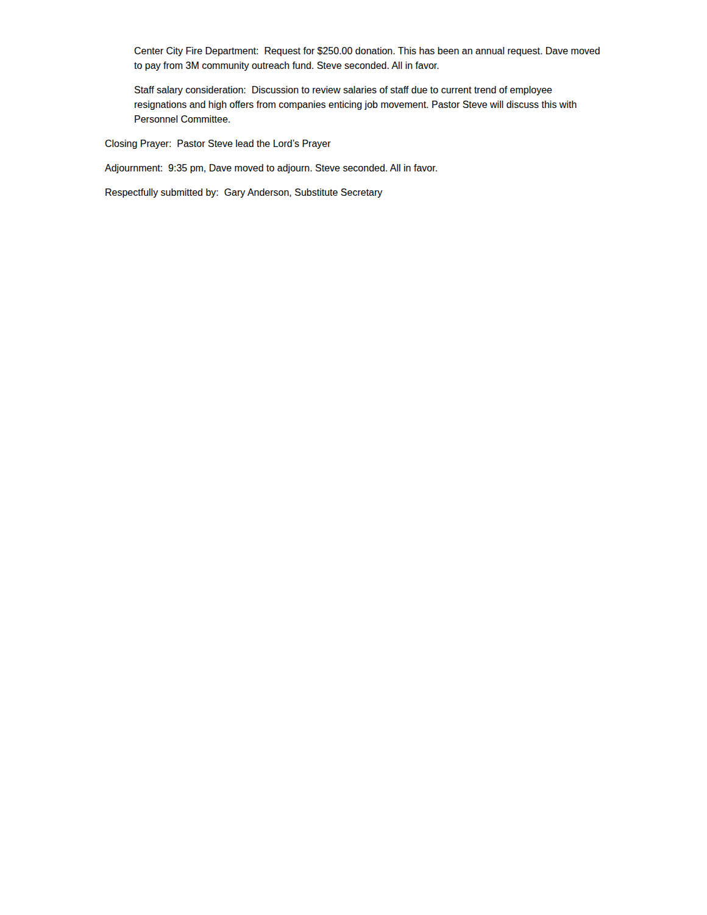Center City Fire Department: Request for $250.00 donation. This has been an annual request. Dave moved to pay from 3M community outreach fund. Steve seconded. All in favor.
Staff salary consideration: Discussion to review salaries of staff due to current trend of employee resignations and high offers from companies enticing job movement. Pastor Steve will discuss this with Personnel Committee.
Closing Prayer: Pastor Steve lead the Lord’s Prayer
Adjournment: 9:35 pm, Dave moved to adjourn. Steve seconded. All in favor.
Respectfully submitted by: Gary Anderson, Substitute Secretary